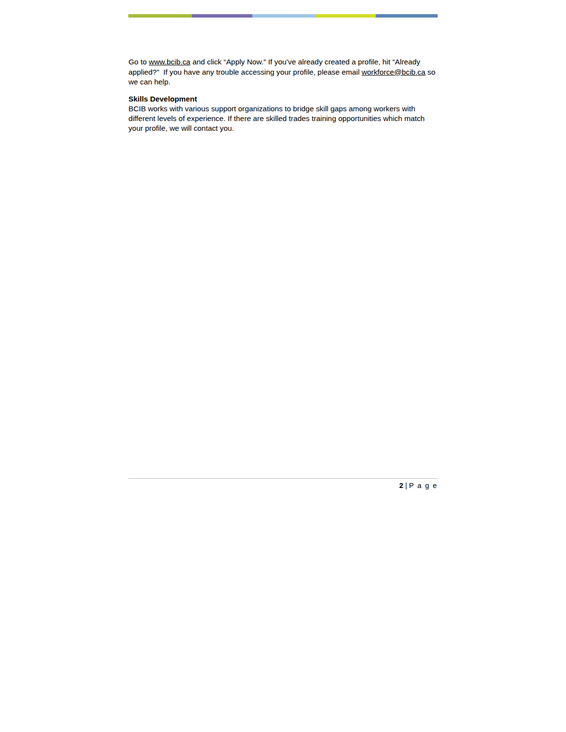Go to www.bcib.ca and click “Apply Now.” If you’ve already created a profile, hit “Already applied?” If you have any trouble accessing your profile, please email workforce@bcib.ca so we can help.
Skills Development
BCIB works with various support organizations to bridge skill gaps among workers with different levels of experience. If there are skilled trades training opportunities which match your profile, we will contact you.
2 | P a g e